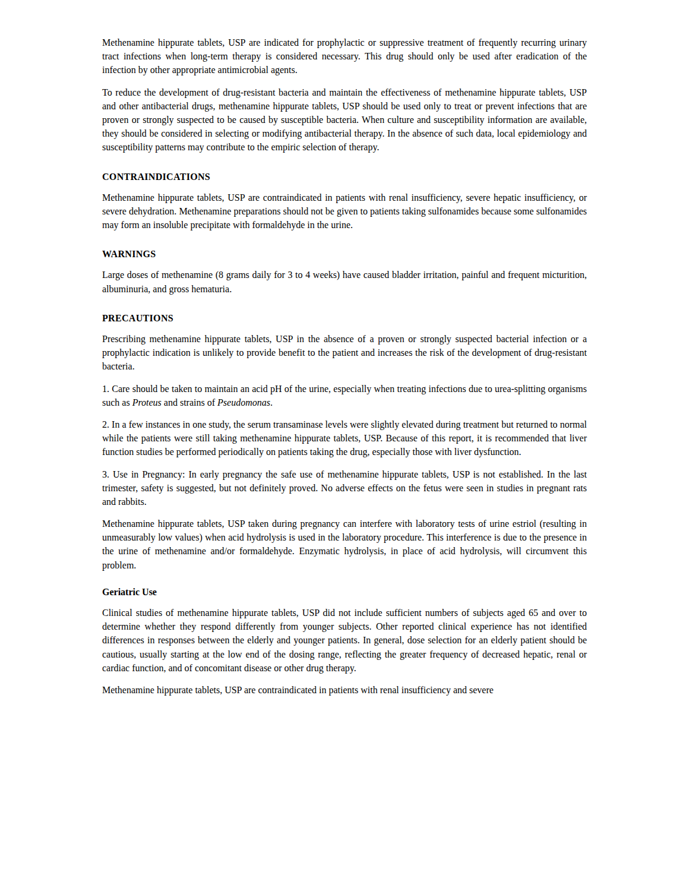Methenamine hippurate tablets, USP are indicated for prophylactic or suppressive treatment of frequently recurring urinary tract infections when long-term therapy is considered necessary. This drug should only be used after eradication of the infection by other appropriate antimicrobial agents.
To reduce the development of drug-resistant bacteria and maintain the effectiveness of methenamine hippurate tablets, USP and other antibacterial drugs, methenamine hippurate tablets, USP should be used only to treat or prevent infections that are proven or strongly suspected to be caused by susceptible bacteria. When culture and susceptibility information are available, they should be considered in selecting or modifying antibacterial therapy. In the absence of such data, local epidemiology and susceptibility patterns may contribute to the empiric selection of therapy.
CONTRAINDICATIONS
Methenamine hippurate tablets, USP are contraindicated in patients with renal insufficiency, severe hepatic insufficiency, or severe dehydration. Methenamine preparations should not be given to patients taking sulfonamides because some sulfonamides may form an insoluble precipitate with formaldehyde in the urine.
WARNINGS
Large doses of methenamine (8 grams daily for 3 to 4 weeks) have caused bladder irritation, painful and frequent micturition, albuminuria, and gross hematuria.
PRECAUTIONS
Prescribing methenamine hippurate tablets, USP in the absence of a proven or strongly suspected bacterial infection or a prophylactic indication is unlikely to provide benefit to the patient and increases the risk of the development of drug-resistant bacteria.
1. Care should be taken to maintain an acid pH of the urine, especially when treating infections due to urea-splitting organisms such as Proteus and strains of Pseudomonas.
2. In a few instances in one study, the serum transaminase levels were slightly elevated during treatment but returned to normal while the patients were still taking methenamine hippurate tablets, USP. Because of this report, it is recommended that liver function studies be performed periodically on patients taking the drug, especially those with liver dysfunction.
3. Use in Pregnancy: In early pregnancy the safe use of methenamine hippurate tablets, USP is not established. In the last trimester, safety is suggested, but not definitely proved. No adverse effects on the fetus were seen in studies in pregnant rats and rabbits.
Methenamine hippurate tablets, USP taken during pregnancy can interfere with laboratory tests of urine estriol (resulting in unmeasurably low values) when acid hydrolysis is used in the laboratory procedure. This interference is due to the presence in the urine of methenamine and/or formaldehyde. Enzymatic hydrolysis, in place of acid hydrolysis, will circumvent this problem.
Geriatric Use
Clinical studies of methenamine hippurate tablets, USP did not include sufficient numbers of subjects aged 65 and over to determine whether they respond differently from younger subjects. Other reported clinical experience has not identified differences in responses between the elderly and younger patients. In general, dose selection for an elderly patient should be cautious, usually starting at the low end of the dosing range, reflecting the greater frequency of decreased hepatic, renal or cardiac function, and of concomitant disease or other drug therapy.
Methenamine hippurate tablets, USP are contraindicated in patients with renal insufficiency and severe